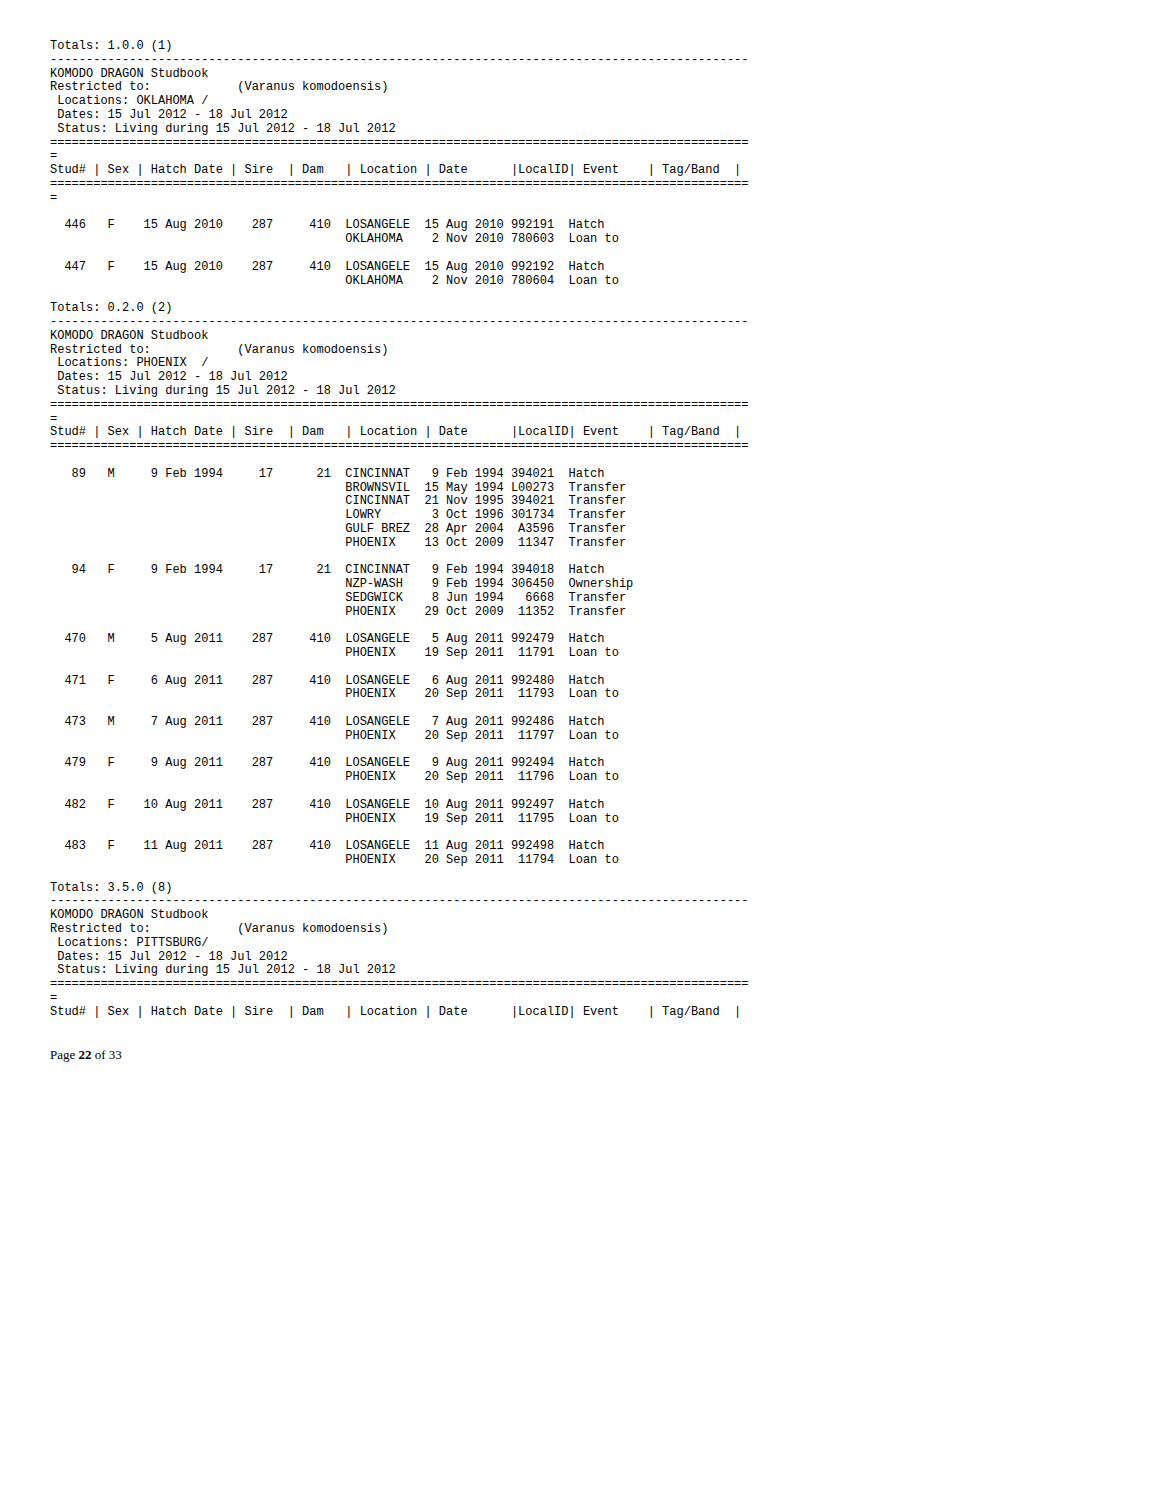Totals: 1.0.0 (1)
-------------------------------------------------------------------------------------------------
KOMODO DRAGON Studbook
Restricted to:            (Varanus komodoensis)
 Locations: OKLAHOMA /
 Dates: 15 Jul 2012 - 18 Jul 2012
 Status: Living during 15 Jul 2012 - 18 Jul 2012
=================================================================================================
=
Stud# | Sex | Hatch Date | Sire  | Dam   | Location | Date      |LocalID| Event    | Tag/Band  |
=================================================================================================
=

  446   F    15 Aug 2010    287     410  LOSANGELE  15 Aug 2010 992191  Hatch
                                         OKLAHOMA    2 Nov 2010 780603  Loan to

  447   F    15 Aug 2010    287     410  LOSANGELE  15 Aug 2010 992192  Hatch
                                         OKLAHOMA    2 Nov 2010 780604  Loan to

Totals: 0.2.0 (2)
-------------------------------------------------------------------------------------------------
KOMODO DRAGON Studbook
Restricted to:            (Varanus komodoensis)
 Locations: PHOENIX  /
 Dates: 15 Jul 2012 - 18 Jul 2012
 Status: Living during 15 Jul 2012 - 18 Jul 2012
=================================================================================================
=
Stud# | Sex | Hatch Date | Sire  | Dam   | Location | Date      |LocalID| Event    | Tag/Band  |
=================================================================================================

   89   M     9 Feb 1994     17      21  CINCINNAT   9 Feb 1994 394021  Hatch
                                         BROWNSVIL  15 May 1994 L00273  Transfer
                                         CINCINNAT  21 Nov 1995 394021  Transfer
                                         LOWRY       3 Oct 1996 301734  Transfer
                                         GULF BREZ  28 Apr 2004  A3596  Transfer
                                         PHOENIX    13 Oct 2009  11347  Transfer

   94   F     9 Feb 1994     17      21  CINCINNAT   9 Feb 1994 394018  Hatch
                                         NZP-WASH    9 Feb 1994 306450  Ownership
                                         SEDGWICK    8 Jun 1994   6668  Transfer
                                         PHOENIX    29 Oct 2009  11352  Transfer

  470   M     5 Aug 2011    287     410  LOSANGELE   5 Aug 2011 992479  Hatch
                                         PHOENIX    19 Sep 2011  11791  Loan to

  471   F     6 Aug 2011    287     410  LOSANGELE   6 Aug 2011 992480  Hatch
                                         PHOENIX    20 Sep 2011  11793  Loan to

  473   M     7 Aug 2011    287     410  LOSANGELE   7 Aug 2011 992486  Hatch
                                         PHOENIX    20 Sep 2011  11797  Loan to

  479   F     9 Aug 2011    287     410  LOSANGELE   9 Aug 2011 992494  Hatch
                                         PHOENIX    20 Sep 2011  11796  Loan to

  482   F    10 Aug 2011    287     410  LOSANGELE  10 Aug 2011 992497  Hatch
                                         PHOENIX    19 Sep 2011  11795  Loan to

  483   F    11 Aug 2011    287     410  LOSANGELE  11 Aug 2011 992498  Hatch
                                         PHOENIX    20 Sep 2011  11794  Loan to

Totals: 3.5.0 (8)
-------------------------------------------------------------------------------------------------
KOMODO DRAGON Studbook
Restricted to:            (Varanus komodoensis)
 Locations: PITTSBURG/
 Dates: 15 Jul 2012 - 18 Jul 2012
 Status: Living during 15 Jul 2012 - 18 Jul 2012
=================================================================================================
=
Stud# | Sex | Hatch Date | Sire  | Dam   | Location | Date      |LocalID| Event    | Tag/Band  |
Page 22 of 33